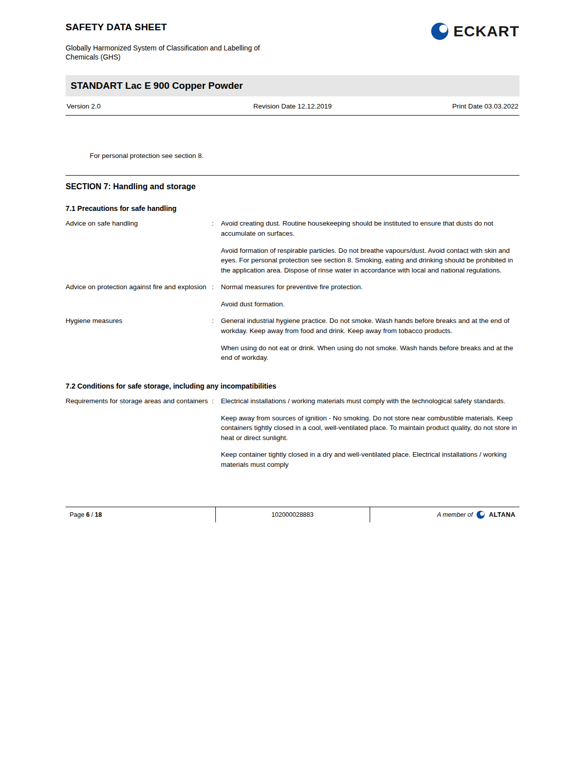SAFETY DATA SHEET
Globally Harmonized System of Classification and Labelling of Chemicals (GHS)
ECKART
STANDART Lac E 900 Copper Powder
Version 2.0 Revision Date 12.12.2019 Print Date 03.03.2022
For personal protection see section 8.
SECTION 7: Handling and storage
7.1 Precautions for safe handling
| Advice on safe handling | : | Avoid creating dust. Routine housekeeping should be instituted to ensure that dusts do not accumulate on surfaces. Avoid formation of respirable particles. Do not breathe vapours/dust. Avoid contact with skin and eyes. For personal protection see section 8. Smoking, eating and drinking should be prohibited in the application area. Dispose of rinse water in accordance with local and national regulations. |
| Advice on protection against fire and explosion | : | Normal measures for preventive fire protection. Avoid dust formation. |
| Hygiene measures | : | General industrial hygiene practice. Do not smoke. Wash hands before breaks and at the end of workday. Keep away from food and drink. Keep away from tobacco products. When using do not eat or drink. When using do not smoke. Wash hands before breaks and at the end of workday. |
7.2 Conditions for safe storage, including any incompatibilities
| Requirements for storage areas and containers | : | Electrical installations / working materials must comply with the technological safety standards. Keep away from sources of ignition - No smoking. Do not store near combustible materials. Keep containers tightly closed in a cool, well-ventilated place. To maintain product quality, do not store in heat or direct sunlight. Keep container tightly closed in a dry and well-ventilated place. Electrical installations / working materials must comply |
Page 6 / 18
102000028883
A member of ALTANA